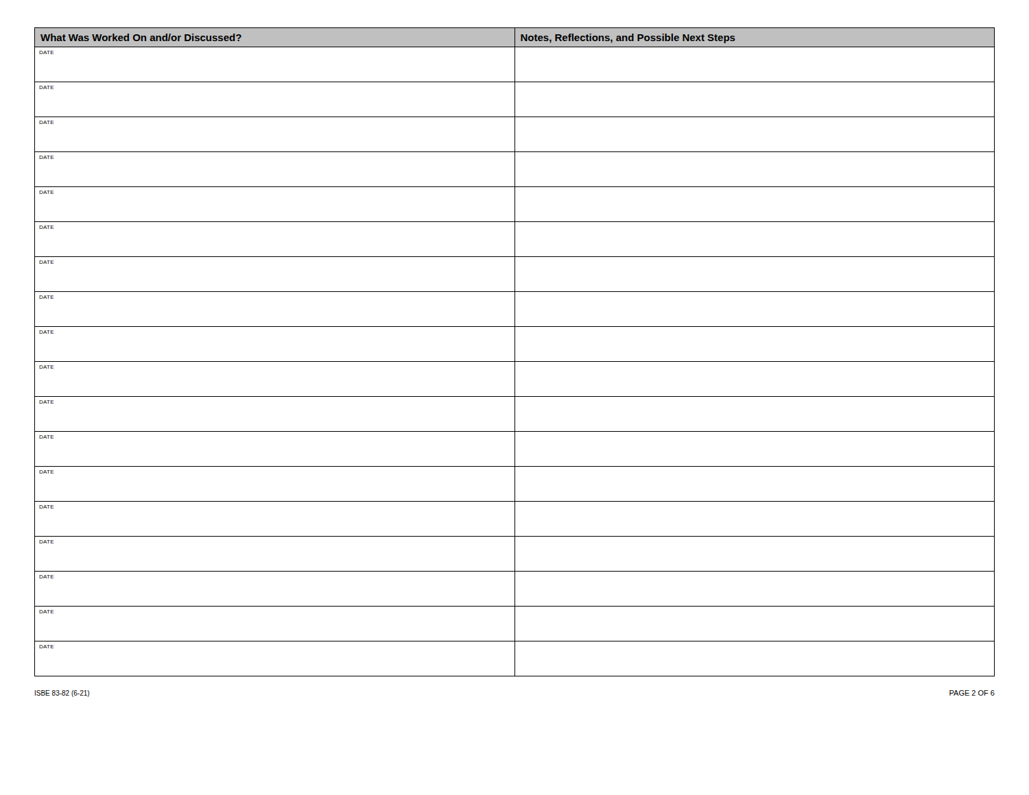| What Was Worked On and/or Discussed? | Notes, Reflections, and Possible Next Steps |
| --- | --- |
| DATE | |
| DATE | |
| DATE | |
| DATE | |
| DATE | |
| DATE | |
| DATE | |
| DATE | |
| DATE | |
| DATE | |
| DATE | |
| DATE | |
| DATE | |
| DATE | |
| DATE | |
| DATE | |
| DATE | |
| DATE | |
ISBE 83-82 (6-21)
PAGE 2 OF 6